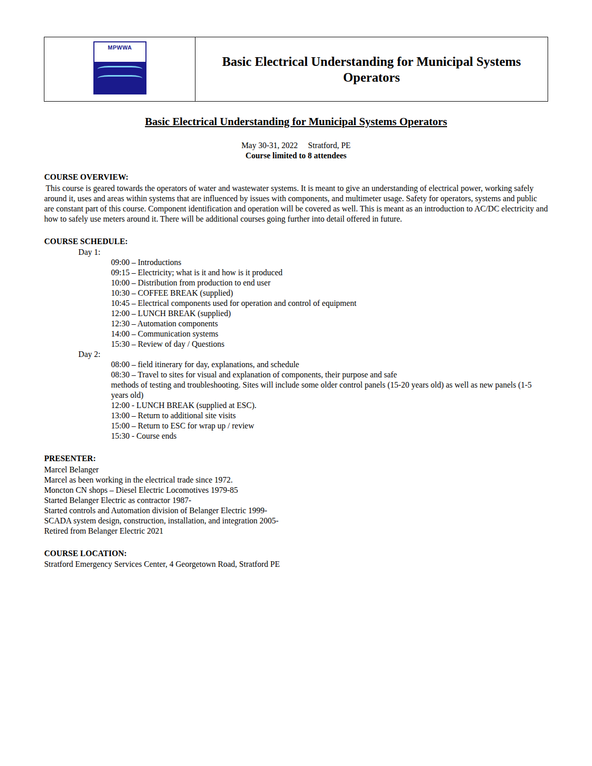| MPWWA | Basic Electrical Understanding for Municipal Systems Operators |
Basic Electrical Understanding for Municipal Systems Operators
May 30-31, 2022 Stratford, PE
Course limited to 8 attendees
Course Overview:
This course is geared towards the operators of water and wastewater systems. It is meant to give an understanding of electrical power, working safely around it, uses and areas within systems that are influenced by issues with components, and multimeter usage. Safety for operators, systems and public are constant part of this course. Component identification and operation will be covered as well. This is meant as an introduction to AC/DC electricity and how to safely use meters around it. There will be additional courses going further into detail offered in future.
Course Schedule:
Day 1:
09:00 – Introductions
09:15 – Electricity; what is it and how is it produced
10:00 – Distribution from production to end user
10:30 – COFFEE BREAK (supplied)
10:45 – Electrical components used for operation and control of equipment
12:00 – LUNCH BREAK (supplied)
12:30 – Automation components
14:00 – Communication systems
15:30 – Review of day / Questions
Day 2:
08:00 – field itinerary for day, explanations, and schedule
08:30 – Travel to sites for visual and explanation of components, their purpose and safe
methods of testing and troubleshooting. Sites will include some older control panels (15-20 years old) as well as new panels (1-5 years old)
12:00 - LUNCH BREAK (supplied at ESC).
13:00 – Return to additional site visits
15:00 – Return to ESC for wrap up / review
15:30 - Course ends
Presenter:
Marcel Belanger
Marcel as been working in the electrical trade since 1972.
Moncton CN shops – Diesel Electric Locomotives 1979-85
Started Belanger Electric as contractor 1987-
Started controls and Automation division of Belanger Electric 1999-
SCADA system design, construction, installation, and integration 2005-
Retired from Belanger Electric 2021
Course Location:
Stratford Emergency Services Center, 4 Georgetown Road, Stratford PE